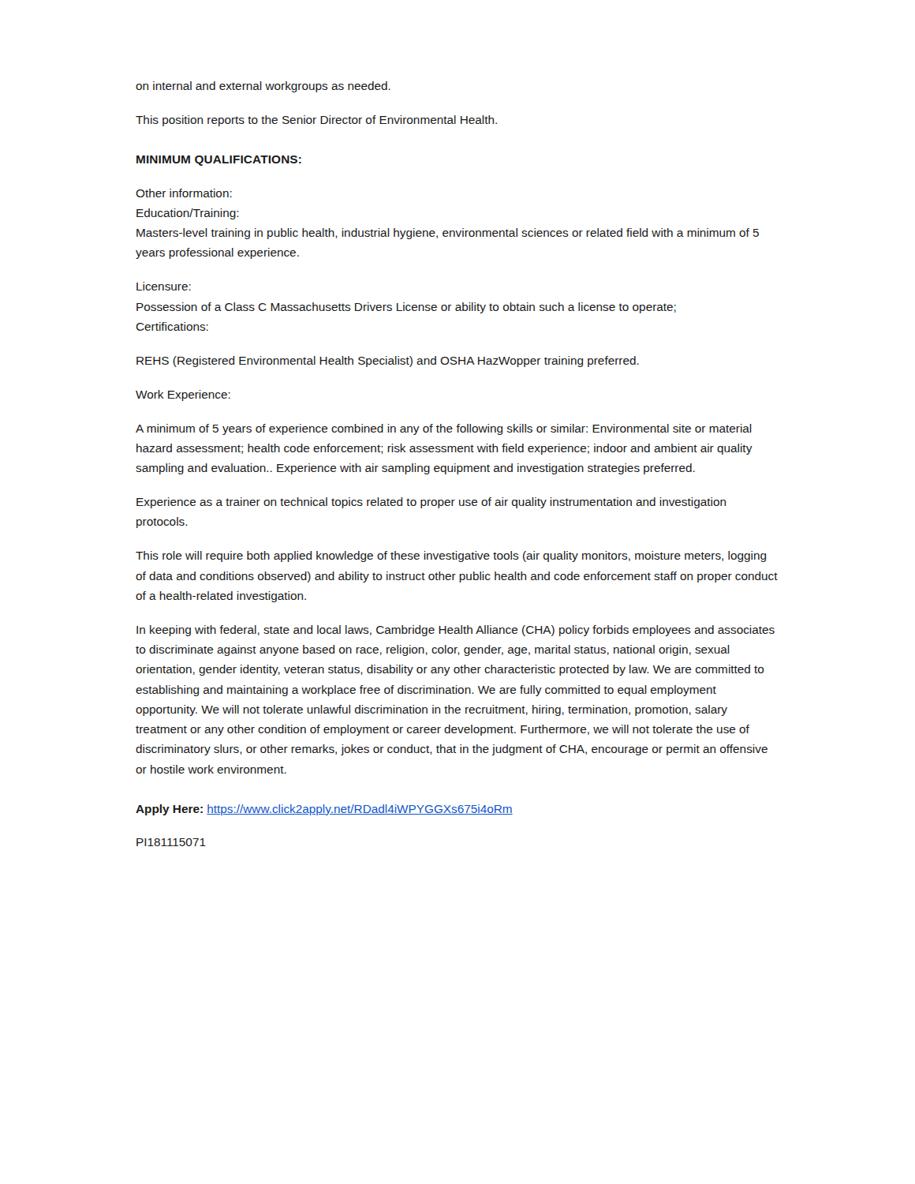on internal and external workgroups as needed.
This position reports to the Senior Director of Environmental Health.
MINIMUM QUALIFICATIONS:
Other information:
Education/Training:
Masters-level training in public health, industrial hygiene, environmental sciences or related field with a minimum of 5 years professional experience.
Licensure:
Possession of a Class C Massachusetts Drivers License or ability to obtain such a license to operate;
Certifications:
REHS (Registered Environmental Health Specialist) and OSHA HazWopper training preferred.
Work Experience:
A minimum of 5 years of experience combined in any of the following skills or similar: Environmental site or material hazard assessment; health code enforcement; risk assessment with field experience; indoor and ambient air quality sampling and evaluation.. Experience with air sampling equipment and investigation strategies preferred.
Experience as a trainer on technical topics related to proper use of air quality instrumentation and investigation protocols.
This role will require both applied knowledge of these investigative tools (air quality monitors, moisture meters, logging of data and conditions observed) and ability to instruct other public health and code enforcement staff on proper conduct of a health-related investigation.
In keeping with federal, state and local laws, Cambridge Health Alliance (CHA) policy forbids employees and associates to discriminate against anyone based on race, religion, color, gender, age, marital status, national origin, sexual orientation, gender identity, veteran status, disability or any other characteristic protected by law. We are committed to establishing and maintaining a workplace free of discrimination. We are fully committed to equal employment opportunity. We will not tolerate unlawful discrimination in the recruitment, hiring, termination, promotion, salary treatment or any other condition of employment or career development. Furthermore, we will not tolerate the use of discriminatory slurs, or other remarks, jokes or conduct, that in the judgment of CHA, encourage or permit an offensive or hostile work environment.
Apply Here: https://www.click2apply.net/RDadl4iWPYGGXs675i4oRm
PI181115071